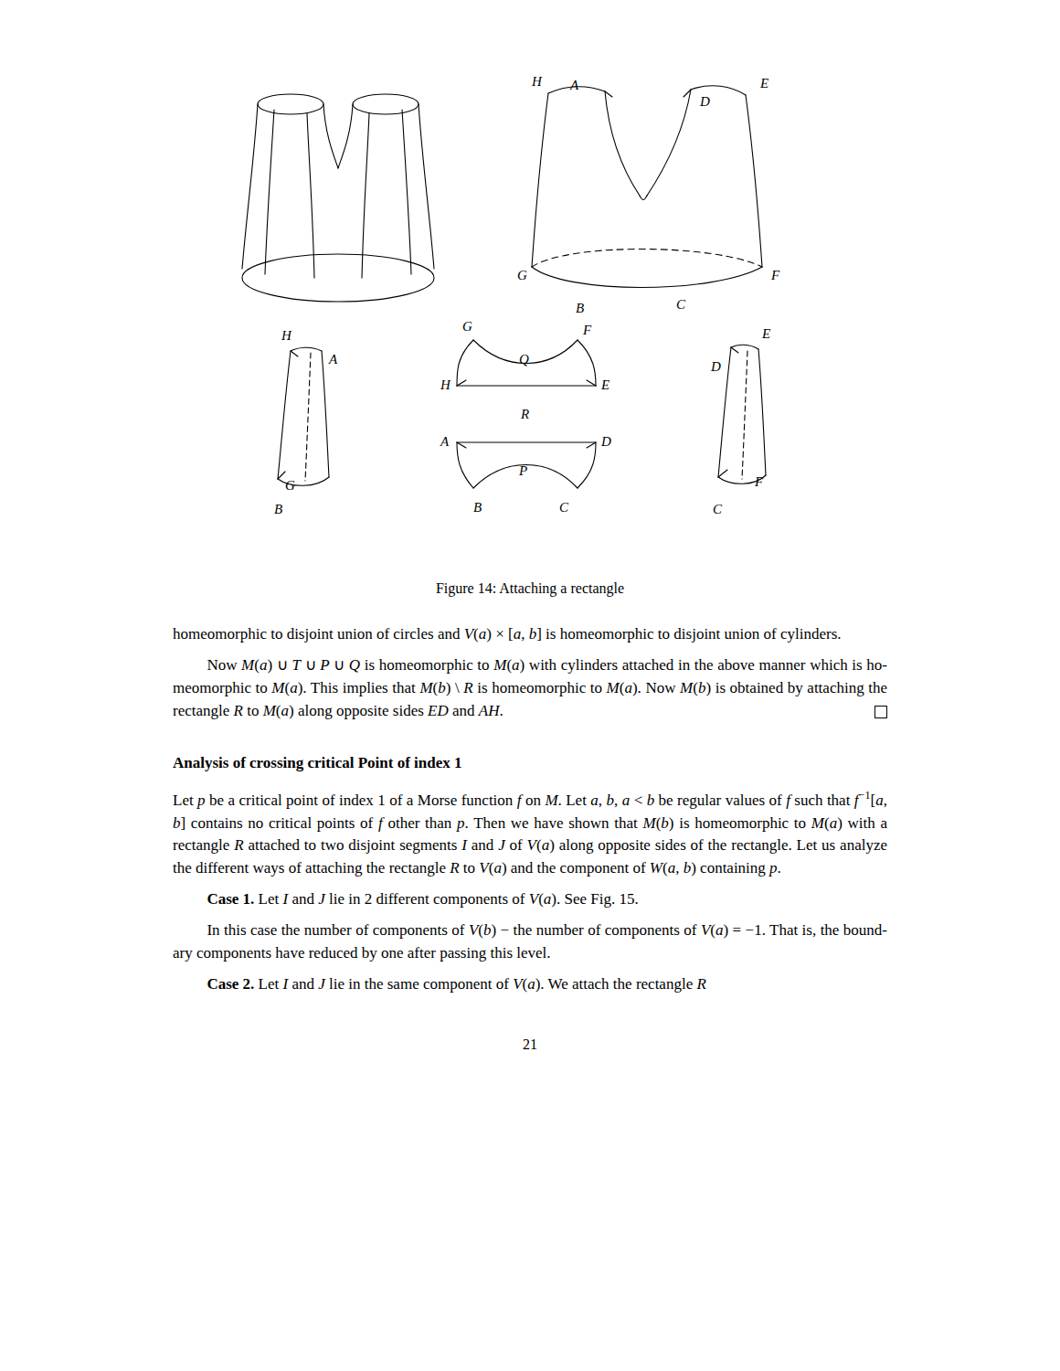H A D E G F B C H A G B G F H E A D B C Q R P E D F C
Figure 14: Attaching a rectangle
homeomorphic to disjoint union of circles and V(a) × [a, b] is homeomorphic to disjoint union of cylinders.
Now M(a) ∪ T ∪ P ∪ Q is homeomorphic to M(a) with cylinders attached in the above manner which is homeomorphic to M(a). This implies that M(b) \ R is homeomorphic to M(a). Now M(b) is obtained by attaching the rectangle R to M(a) along opposite sides ED and AH.
Analysis of crossing critical Point of index 1
Let p be a critical point of index 1 of a Morse function f on M. Let a, b, a < b be regular values of f such that f−1[a, b] contains no critical points of f other than p. Then we have shown that M(b) is homeomorphic to M(a) with a rectangle R attached to two disjoint segments I and J of V(a) along opposite sides of the rectangle. Let us analyze the different ways of attaching the rectangle R to V(a) and the component of W(a, b) containing p.
Case 1. Let I and J lie in 2 different components of V(a). See Fig. 15.
In this case the number of components of V(b) − the number of components of V(a) = −1. That is, the boundary components have reduced by one after passing this level.
Case 2. Let I and J lie in the same component of V(a). We attach the rectangle R
21